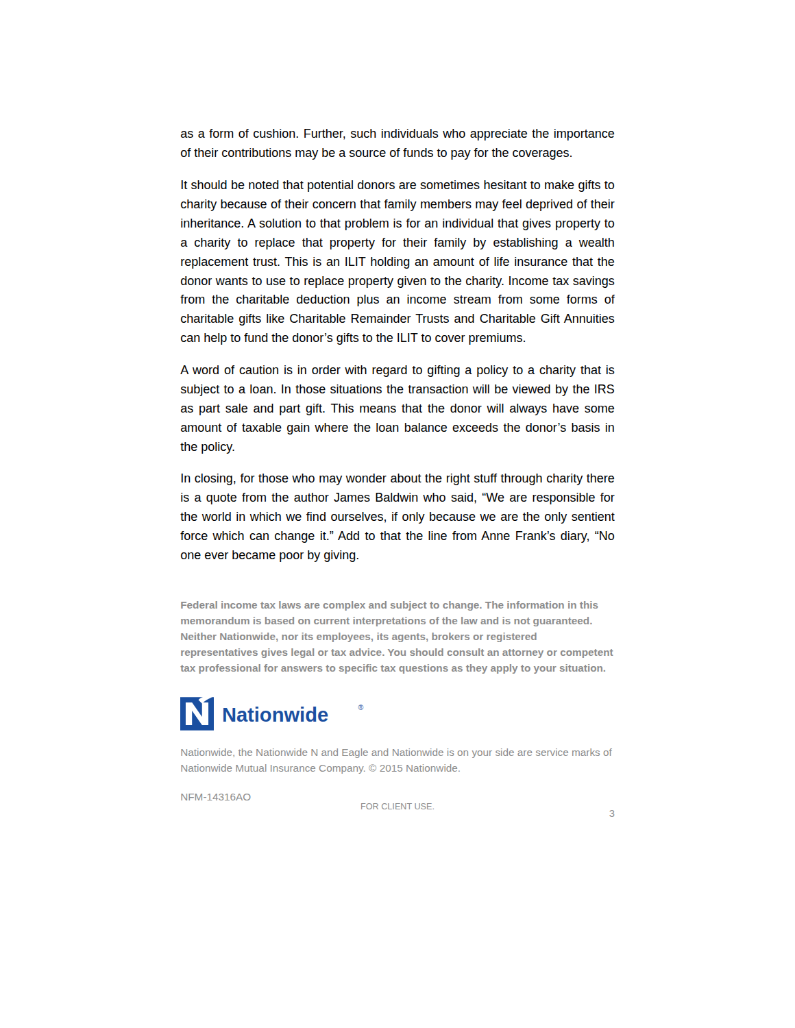as a form of cushion. Further, such individuals who appreciate the importance of their contributions may be a source of funds to pay for the coverages.
It should be noted that potential donors are sometimes hesitant to make gifts to charity because of their concern that family members may feel deprived of their inheritance. A solution to that problem is for an individual that gives property to a charity to replace that property for their family by establishing a wealth replacement trust. This is an ILIT holding an amount of life insurance that the donor wants to use to replace property given to the charity. Income tax savings from the charitable deduction plus an income stream from some forms of charitable gifts like Charitable Remainder Trusts and Charitable Gift Annuities can help to fund the donor’s gifts to the ILIT to cover premiums.
A word of caution is in order with regard to gifting a policy to a charity that is subject to a loan. In those situations the transaction will be viewed by the IRS as part sale and part gift. This means that the donor will always have some amount of taxable gain where the loan balance exceeds the donor’s basis in the policy.
In closing, for those who may wonder about the right stuff through charity there is a quote from the author James Baldwin who said, “We are responsible for the world in which we find ourselves, if only because we are the only sentient force which can change it.” Add to that the line from Anne Frank’s diary, “No one ever became poor by giving.
Federal income tax laws are complex and subject to change. The information in this memorandum is based on current interpretations of the law and is not guaranteed. Neither Nationwide, nor its employees, its agents, brokers or registered representatives gives legal or tax advice. You should consult an attorney or competent tax professional for answers to specific tax questions as they apply to your situation.
Nationwide, the Nationwide N and Eagle and Nationwide is on your side are service marks of Nationwide Mutual Insurance Company. © 2015 Nationwide.
NFM-14316AO
FOR CLIENT USE.
3